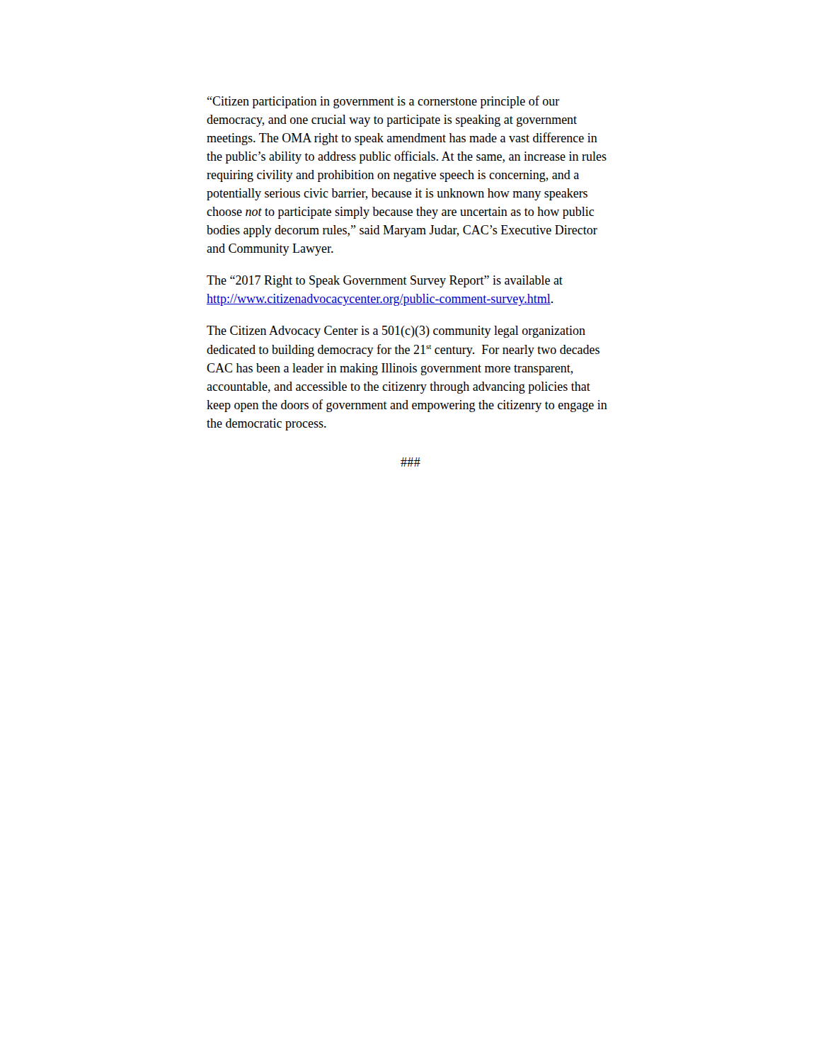“Citizen participation in government is a cornerstone principle of our democracy, and one crucial way to participate is speaking at government meetings. The OMA right to speak amendment has made a vast difference in the public’s ability to address public officials. At the same, an increase in rules requiring civility and prohibition on negative speech is concerning, and a potentially serious civic barrier, because it is unknown how many speakers choose not to participate simply because they are uncertain as to how public bodies apply decorum rules,” said Maryam Judar, CAC’s Executive Director and Community Lawyer.
The “2017 Right to Speak Government Survey Report” is available at http://www.citizenadvocacycenter.org/public-comment-survey.html.
The Citizen Advocacy Center is a 501(c)(3) community legal organization dedicated to building democracy for the 21st century. For nearly two decades CAC has been a leader in making Illinois government more transparent, accountable, and accessible to the citizenry through advancing policies that keep open the doors of government and empowering the citizenry to engage in the democratic process.
###